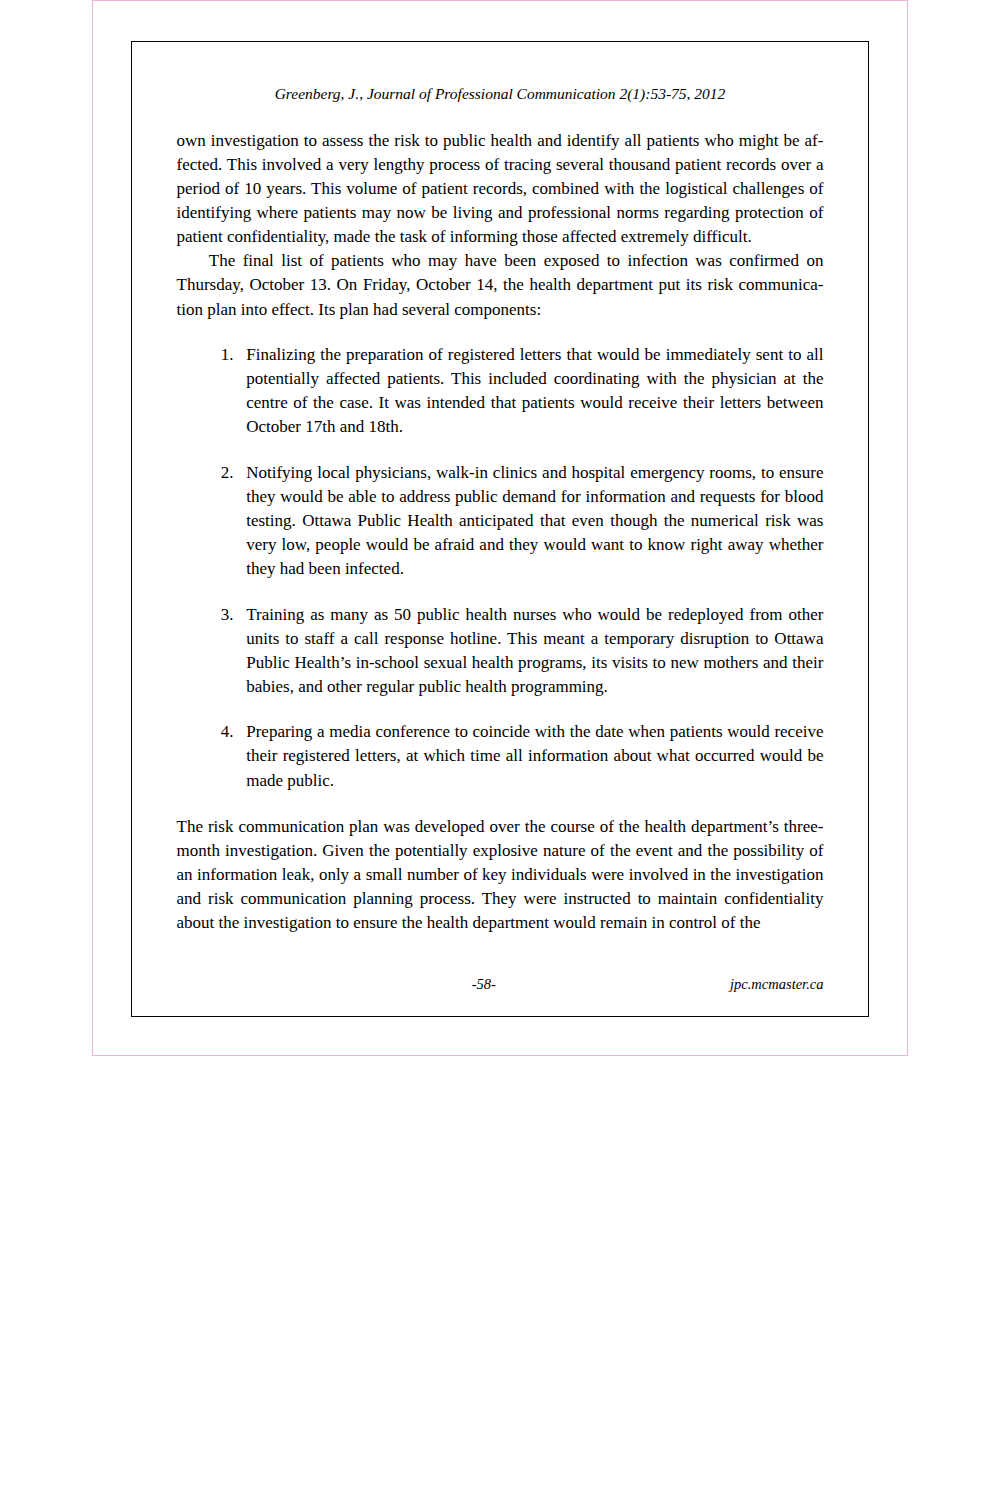Greenberg, J., Journal of Professional Communication 2(1):53-75, 2012
own investigation to assess the risk to public health and identify all patients who might be affected. This involved a very lengthy process of tracing several thousand patient records over a period of 10 years. This volume of patient records, combined with the logistical challenges of identifying where patients may now be living and professional norms regarding protection of patient confidentiality, made the task of informing those affected extremely difficult.
The final list of patients who may have been exposed to infection was confirmed on Thursday, October 13. On Friday, October 14, the health department put its risk communication plan into effect. Its plan had several components:
1. Finalizing the preparation of registered letters that would be immediately sent to all potentially affected patients. This included coordinating with the physician at the centre of the case. It was intended that patients would receive their letters between October 17th and 18th.
2. Notifying local physicians, walk-in clinics and hospital emergency rooms, to ensure they would be able to address public demand for information and requests for blood testing. Ottawa Public Health anticipated that even though the numerical risk was very low, people would be afraid and they would want to know right away whether they had been infected.
3. Training as many as 50 public health nurses who would be redeployed from other units to staff a call response hotline. This meant a temporary disruption to Ottawa Public Health’s in-school sexual health programs, its visits to new mothers and their babies, and other regular public health programming.
4. Preparing a media conference to coincide with the date when patients would receive their registered letters, at which time all information about what occurred would be made public.
The risk communication plan was developed over the course of the health department’s three-month investigation. Given the potentially explosive nature of the event and the possibility of an information leak, only a small number of key individuals were involved in the investigation and risk communication planning process. They were instructed to maintain confidentiality about the investigation to ensure the health department would remain in control of the
-58- jpc.mcmaster.ca